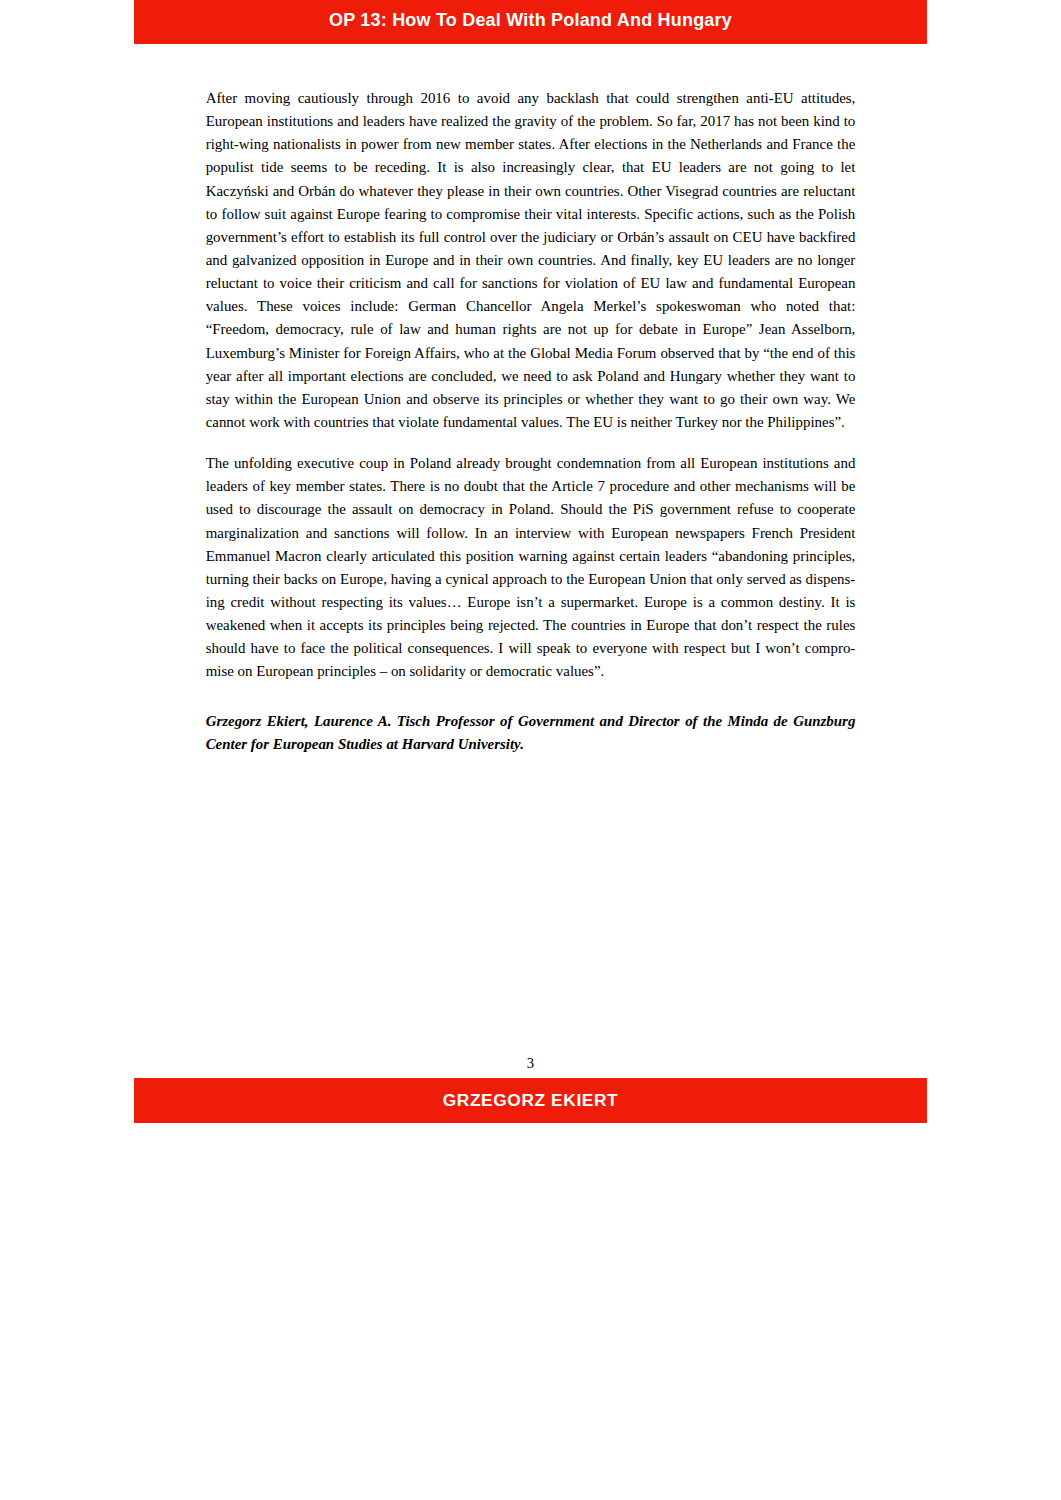OP 13: How To Deal With Poland And Hungary
After moving cautiously through 2016 to avoid any backlash that could strengthen anti-EU attitudes, European institutions and leaders have realized the gravity of the problem. So far, 2017 has not been kind to right-wing nationalists in power from new member states. After elections in the Netherlands and France the populist tide seems to be receding. It is also increasingly clear, that EU leaders are not going to let Kaczyński and Orbán do whatever they please in their own countries. Other Visegrad countries are reluctant to follow suit against Europe fearing to compromise their vital interests. Specific actions, such as the Polish government’s effort to establish its full control over the judiciary or Orbán’s assault on CEU have backfired and galvanized opposition in Europe and in their own countries. And finally, key EU leaders are no longer reluctant to voice their criticism and call for sanctions for violation of EU law and fundamental European values. These voices include: German Chancellor Angela Merkel’s spokeswoman who noted that: “Freedom, democracy, rule of law and human rights are not up for debate in Europe” Jean Asselborn, Luxemburg’s Minister for Foreign Affairs, who at the Global Media Forum observed that by “the end of this year after all important elections are concluded, we need to ask Poland and Hungary whether they want to stay within the European Union and observe its principles or whether they want to go their own way. We cannot work with countries that violate fundamental values. The EU is neither Turkey nor the Philippines”.
The unfolding executive coup in Poland already brought condemnation from all European institutions and leaders of key member states. There is no doubt that the Article 7 procedure and other mechanisms will be used to discourage the assault on democracy in Poland. Should the PiS government refuse to cooperate marginalization and sanctions will follow. In an interview with European newspapers French President Emmanuel Macron clearly articulated this position warning against certain leaders “abandoning principles, turning their backs on Europe, having a cynical approach to the European Union that only served as dispensing credit without respecting its values… Europe isn’t a supermarket. Europe is a common destiny. It is weakened when it accepts its principles being rejected. The countries in Europe that don’t respect the rules should have to face the political consequences. I will speak to everyone with respect but I won’t compromise on European principles – on solidarity or democratic values”.
Grzegorz Ekiert, Laurence A. Tisch Professor of Government and Director of the Minda de Gunzburg Center for European Studies at Harvard University.
3
GRZEGORZ EKIERT